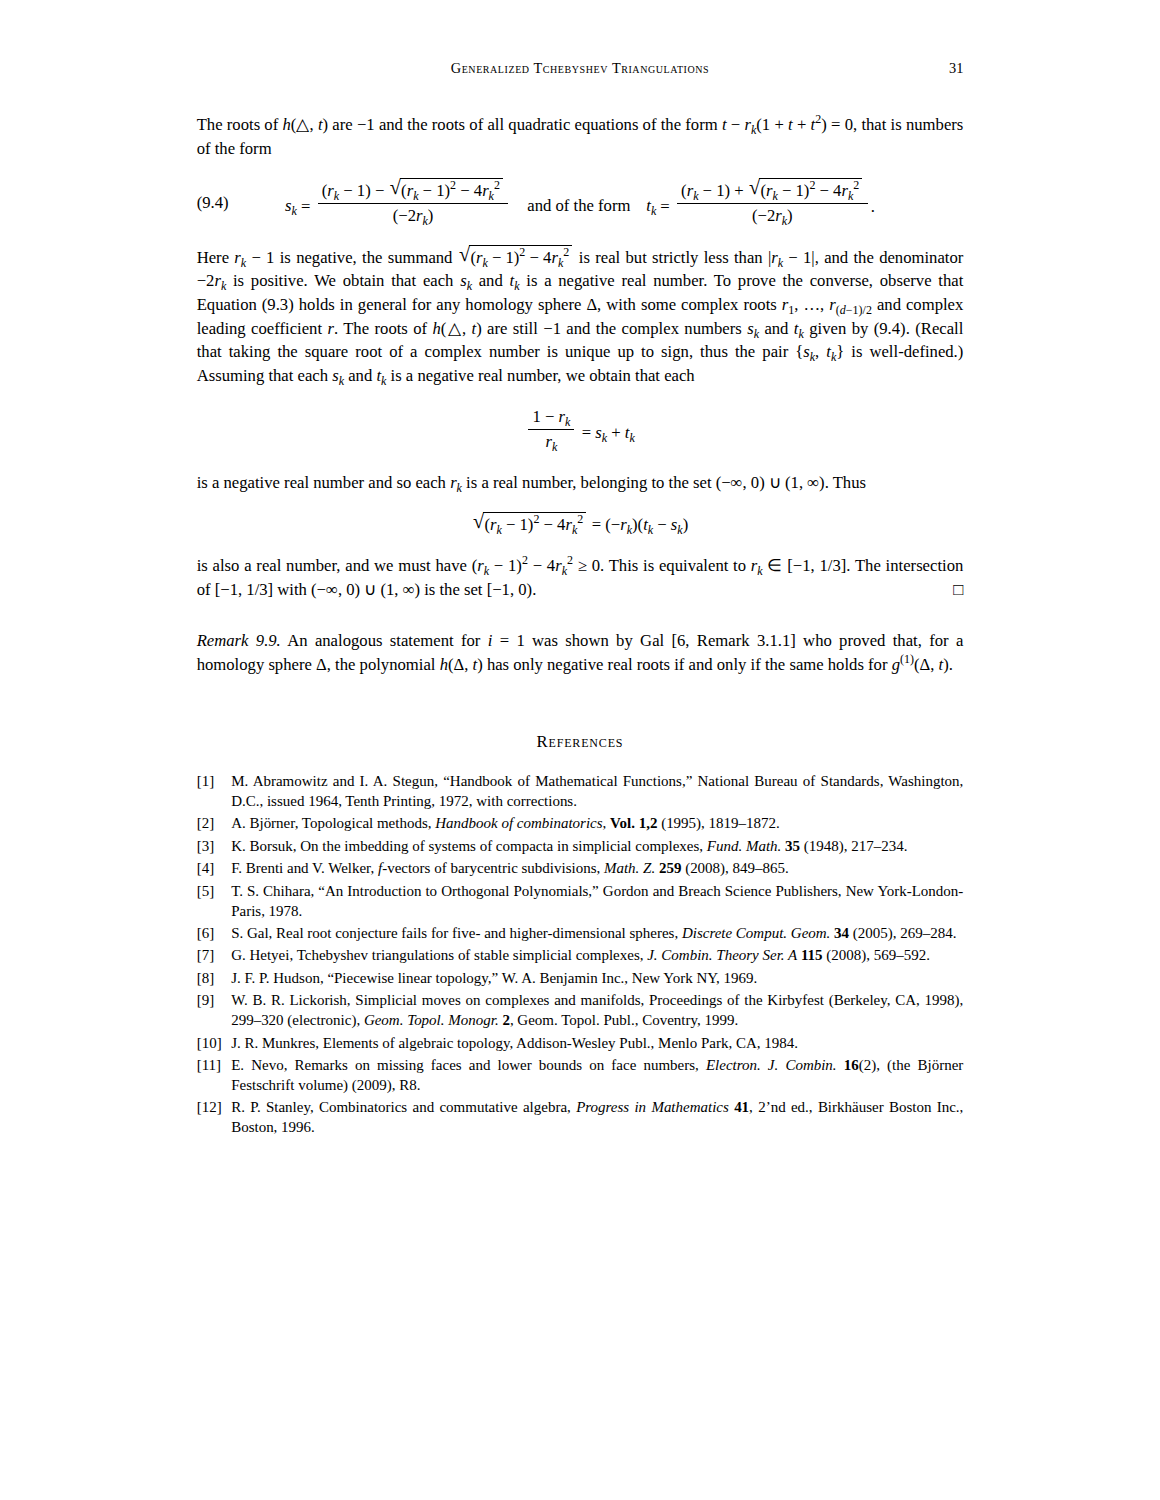Generalized Tchebyshev Triangulations 31
The roots of h(△, t) are −1 and the roots of all quadratic equations of the form t − rk(1 + t + t2) = 0, that is numbers of the form
(9.4) sk = (rk − 1) − (rk − 1)2 − 4rk2 (−2rk) and of the form tk = (rk − 1) + (rk − 1)2 − 4rk2 (−2rk) .
Here rk − 1 is negative, the summand (rk − 1)2 − 4rk2 is real but strictly less than |rk − 1|, and the denominator −2rk is positive. We obtain that each sk and tk is a negative real number. To prove the converse, observe that Equation (9.3) holds in general for any homology sphere Δ, with some complex roots r1, …, r(d−1)/2 and complex leading coefficient r. The roots of h(△, t) are still −1 and the complex numbers sk and tk given by (9.4). (Recall that taking the square root of a complex number is unique up to sign, thus the pair {sk, tk} is well-defined.) Assuming that each sk and tk is a negative real number, we obtain that each
1 − rk rk = sk + tk
is a negative real number and so each rk is a real number, belonging to the set (−∞, 0) ∪ (1, ∞). Thus
(rk − 1)2 − 4rk2 = (−rk)(tk − sk)
is also a real number, and we must have (rk − 1)2 − 4rk2 ≥ 0. This is equivalent to rk ∈ [−1, 1/3]. The intersection of [−1, 1/3] with (−∞, 0) ∪ (1, ∞) is the set [−1, 0). □
Remark 9.9. An analogous statement for i = 1 was shown by Gal [6, Remark 3.1.1] who proved that, for a homology sphere Δ, the polynomial h(Δ, t) has only negative real roots if and only if the same holds for g(1)(Δ, t).
References
[1] M. Abramowitz and I. A. Stegun, “Handbook of Mathematical Functions,” National Bureau of Standards, Washington, D.C., issued 1964, Tenth Printing, 1972, with corrections.
[2] A. Björner, Topological methods, Handbook of combinatorics, Vol. 1,2 (1995), 1819–1872.
[3] K. Borsuk, On the imbedding of systems of compacta in simplicial complexes, Fund. Math. 35 (1948), 217–234.
[4] F. Brenti and V. Welker, f-vectors of barycentric subdivisions, Math. Z. 259 (2008), 849–865.
[5] T. S. Chihara, “An Introduction to Orthogonal Polynomials,” Gordon and Breach Science Publishers, New York-London-Paris, 1978.
[6] S. Gal, Real root conjecture fails for five- and higher-dimensional spheres, Discrete Comput. Geom. 34 (2005), 269–284.
[7] G. Hetyei, Tchebyshev triangulations of stable simplicial complexes, J. Combin. Theory Ser. A 115 (2008), 569–592.
[8] J. F. P. Hudson, “Piecewise linear topology,” W. A. Benjamin Inc., New York NY, 1969.
[9] W. B. R. Lickorish, Simplicial moves on complexes and manifolds, Proceedings of the Kirbyfest (Berkeley, CA, 1998), 299–320 (electronic), Geom. Topol. Monogr. 2, Geom. Topol. Publ., Coventry, 1999.
[10] J. R. Munkres, Elements of algebraic topology, Addison-Wesley Publ., Menlo Park, CA, 1984.
[11] E. Nevo, Remarks on missing faces and lower bounds on face numbers, Electron. J. Combin. 16(2), (the Björner Festschrift volume) (2009), R8.
[12] R. P. Stanley, Combinatorics and commutative algebra, Progress in Mathematics 41, 2’nd ed., Birkhäuser Boston Inc., Boston, 1996.